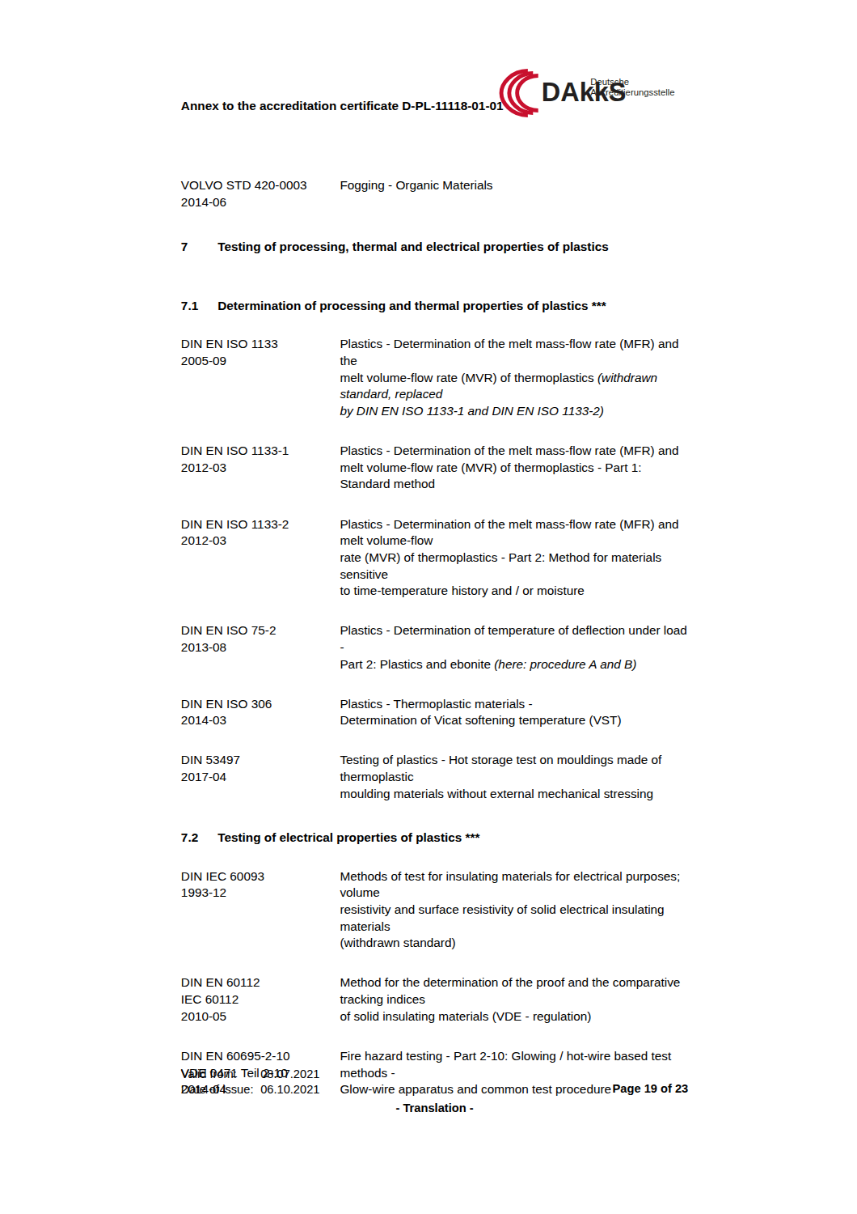Annex to the accreditation certificate D-PL-11118-01-01
| VOLVO STD 420-0003 2014-06 | Fogging - Organic Materials |
7 Testing of processing, thermal and electrical properties of plastics
7.1 Determination of processing and thermal properties of plastics ***
| DIN EN ISO 1133 2005-09 | Plastics - Determination of the melt mass-flow rate (MFR) and the melt volume-flow rate (MVR) of thermoplastics (withdrawn standard, replaced by DIN EN ISO 1133-1 and DIN EN ISO 1133-2) |
| DIN EN ISO 1133-1 2012-03 | Plastics - Determination of the melt mass-flow rate (MFR) and melt volume-flow rate (MVR) of thermoplastics - Part 1: Standard method |
| DIN EN ISO 1133-2 2012-03 | Plastics - Determination of the melt mass-flow rate (MFR) and melt volume-flow rate (MVR) of thermoplastics - Part 2: Method for materials sensitive to time-temperature history and / or moisture |
| DIN EN ISO 75-2 2013-08 | Plastics - Determination of temperature of deflection under load - Part 2: Plastics and ebonite (here: procedure A and B) |
| DIN EN ISO 306 2014-03 | Plastics - Thermoplastic materials - Determination of Vicat softening temperature (VST) |
| DIN 53497 2017-04 | Testing of plastics - Hot storage test on mouldings made of thermoplastic moulding materials without external mechanical stressing |
7.2 Testing of electrical properties of plastics ***
| DIN IEC 60093 1993-12 | Methods of test for insulating materials for electrical purposes; volume resistivity and surface resistivity of solid electrical insulating materials (withdrawn standard) |
| DIN EN 60112 IEC 60112 2010-05 | Method for the determination of the proof and the comparative tracking indices of solid insulating materials (VDE - regulation) |
| DIN EN 60695-2-10 VDE 0471 Teil 2-10 2014-04 | Fire hazard testing - Part 2-10: Glowing / hot-wire based test methods - Glow-wire apparatus and common test procedure |
Valid from: 08.07.2021
Date of issue: 06.10.2021
Page 19 of 23
- Translation -